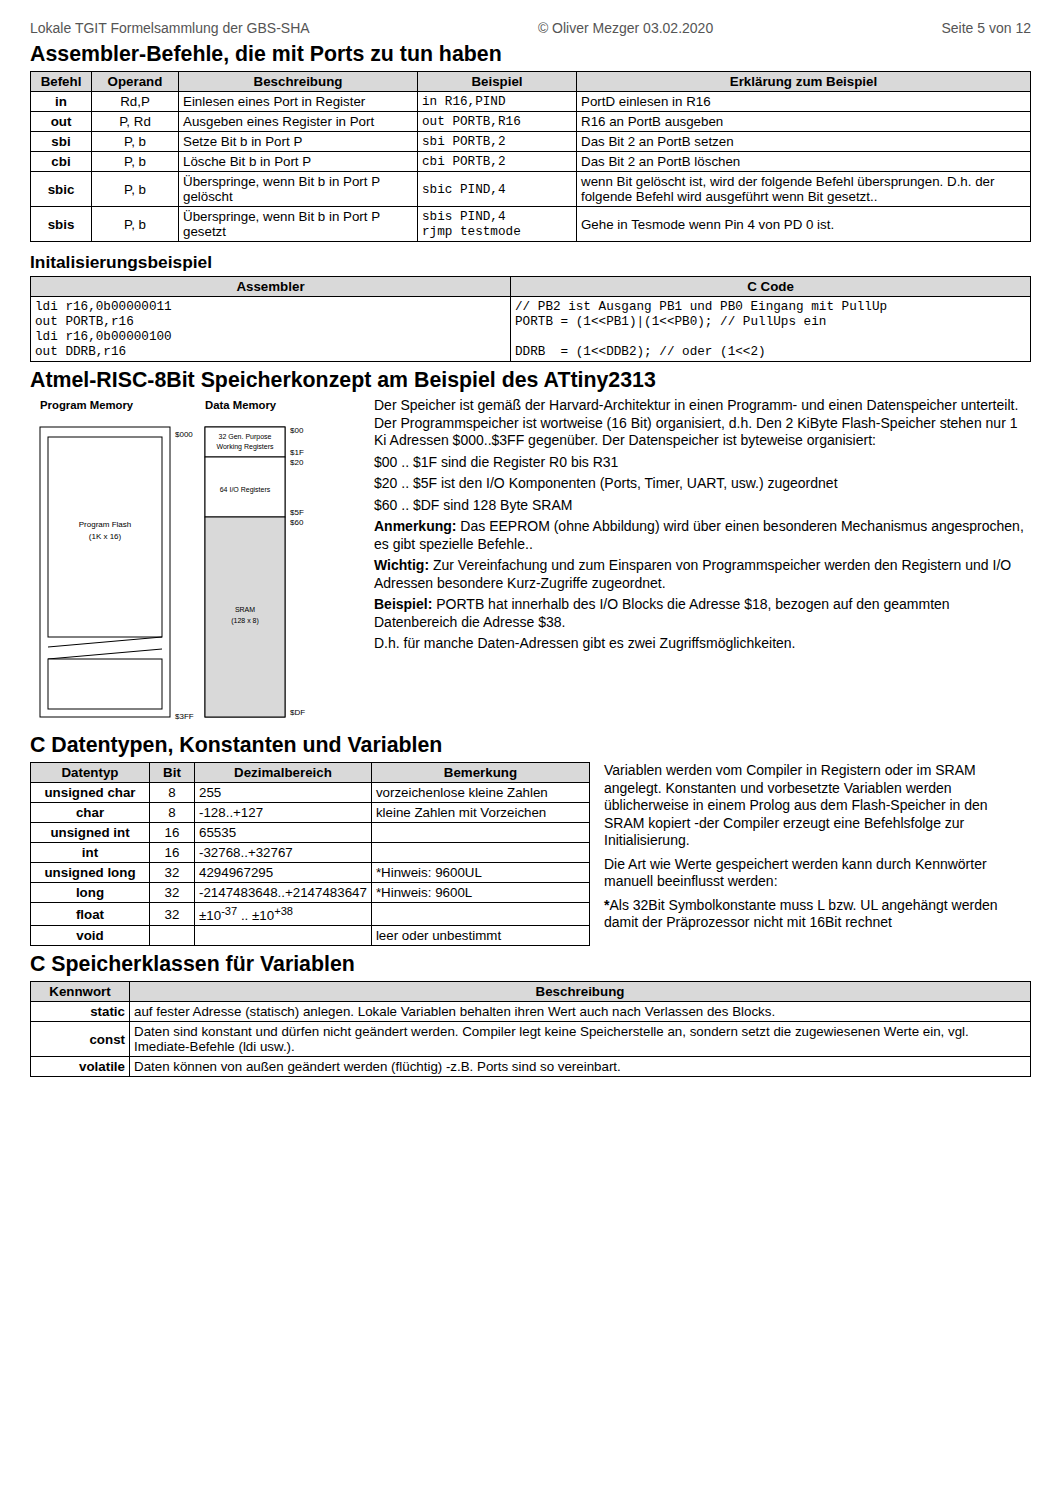Lokale TGIT Formelsammlung der GBS-SHA © Oliver Mezger 03.02.2020 Seite 5 von 12
Assembler-Befehle, die mit Ports zu tun haben
| Befehl | Operand | Beschreibung | Beispiel | Erklärung zum Beispiel |
| --- | --- | --- | --- | --- |
| in | Rd,P | Einlesen eines Port in Register | in R16,PIND | PortD einlesen in R16 |
| out | P, Rd | Ausgeben eines Register in Port | out PORTB,R16 | R16 an PortB ausgeben |
| sbi | P, b | Setze Bit b in Port P | sbi PORTB,2 | Das Bit 2 an PortB setzen |
| cbi | P, b | Lösche Bit b in Port P | cbi PORTB,2 | Das Bit 2 an PortB löschen |
| sbic | P, b | Überspringe, wenn Bit b in Port P gelöscht | sbic PIND,4 | wenn Bit gelöscht ist, wird der folgende Befehl übersprungen. D.h. der folgende Befehl wird ausgeführt wenn Bit gesetzt.. |
| sbis | P, b | Überspringe, wenn Bit b in Port P gesetzt | sbis PIND,4 rjmp testmode | Gehe in Tesmode wenn Pin 4 von PD 0 ist. |
Initalisierungsbeispiel
| Assembler | C Code |
| --- | --- |
| ldi r16,0b00000011 out PORTB,r16 ldi r16,0b00000100 out DDRB,r16 | // PB2 ist Ausgang PB1 und PB0 Eingang mit PullUp PORTB = (1<<PB1)/(1<<PB0); // PullUps ein DDRB = (1<<DDB2); // oder (1<<2) |
Atmel-RISC-8Bit Speicherkonzept am Beispiel des ATtiny2313
Program Memory Data Memory Program Flash (1K x 16) $000 $3FF 32 Gen. Purpose Working Registers 64 I/O Registers SRAM (128 x 8) $00 $1F $20 $5F $60 $DF
Der Speicher ist gemäß der Harvard-Architektur in einen Programm- und einen Datenspeicher unterteilt. Der Programmspeicher ist wortweise (16 Bit) organisiert, d.h. Den 2 KiByte Flash-Speicher stehen nur 1 Ki Adressen $000..$3FF gegenüber. Der Datenspeicher ist byteweise organisiert:
$00 .. $1F sind die Register R0 bis R31
$20 .. $5F ist den I/O Komponenten (Ports, Timer, UART, usw.) zugeordnet
$60 .. $DF sind 128 Byte SRAM
Anmerkung: Das EEPROM (ohne Abbildung) wird über einen besonderen Mechanismus angesprochen, es gibt spezielle Befehle..
Wichtig: Zur Vereinfachung und zum Einsparen von Programmspeicher werden den Registern und I/O Adressen besondere Kurz-Zugriffe zugeordnet.
Beispiel: PORTB hat innerhalb des I/O Blocks die Adresse $18, bezogen auf den geammten Datenbereich die Adresse $38.
D.h. für manche Daten-Adressen gibt es zwei Zugriffsmöglichkeiten.
C Datentypen, Konstanten und Variablen
| Datentyp | Bit | Dezimalbereich | Bemerkung |
| --- | --- | --- | --- |
| unsigned char | 8 | 255 | vorzeichenlose kleine Zahlen |
| char | 8 | -128..+127 | kleine Zahlen mit Vorzeichen |
| unsigned int | 16 | 65535 | |
| int | 16 | -32768..+32767 | |
| unsigned long | 32 | 4294967295 | *Hinweis: 9600UL |
| long | 32 | -2147483648..+2147483647 | *Hinweis: 9600L |
| float | 32 | ±10 -37 .. ±10 +38 | |
| void | | | leer oder unbestimmt |
Variablen werden vom Compiler in Registern oder im SRAM angelegt. Konstanten und vorbesetzte Variablen werden üblicherweise in einem Prolog aus dem Flash-Speicher in den SRAM kopiert -der Compiler erzeugt eine Befehlsfolge zur Initialisierung.
Die Art wie Werte gespeichert werden kann durch Kennwörter manuell beeinflusst werden:
*Als 32Bit Symbolkonstante muss L bzw. UL angehängt werden damit der Präprozessor nicht mit 16Bit rechnet
C Speicherklassen für Variablen
| Kennwort | Beschreibung |
| --- | --- |
| static | auf fester Adresse (statisch) anlegen. Lokale Variablen behalten ihren Wert auch nach Verlassen des Blocks. |
| const | Daten sind konstant und dürfen nicht geändert werden. Compiler legt keine Speicherstelle an, sondern setzt die zugewiesenen Werte ein, vgl. Imediate-Befehle (ldi usw.). |
| volatile | Daten können von außen geändert werden (flüchtig) -z.B. Ports sind so vereinbart. |